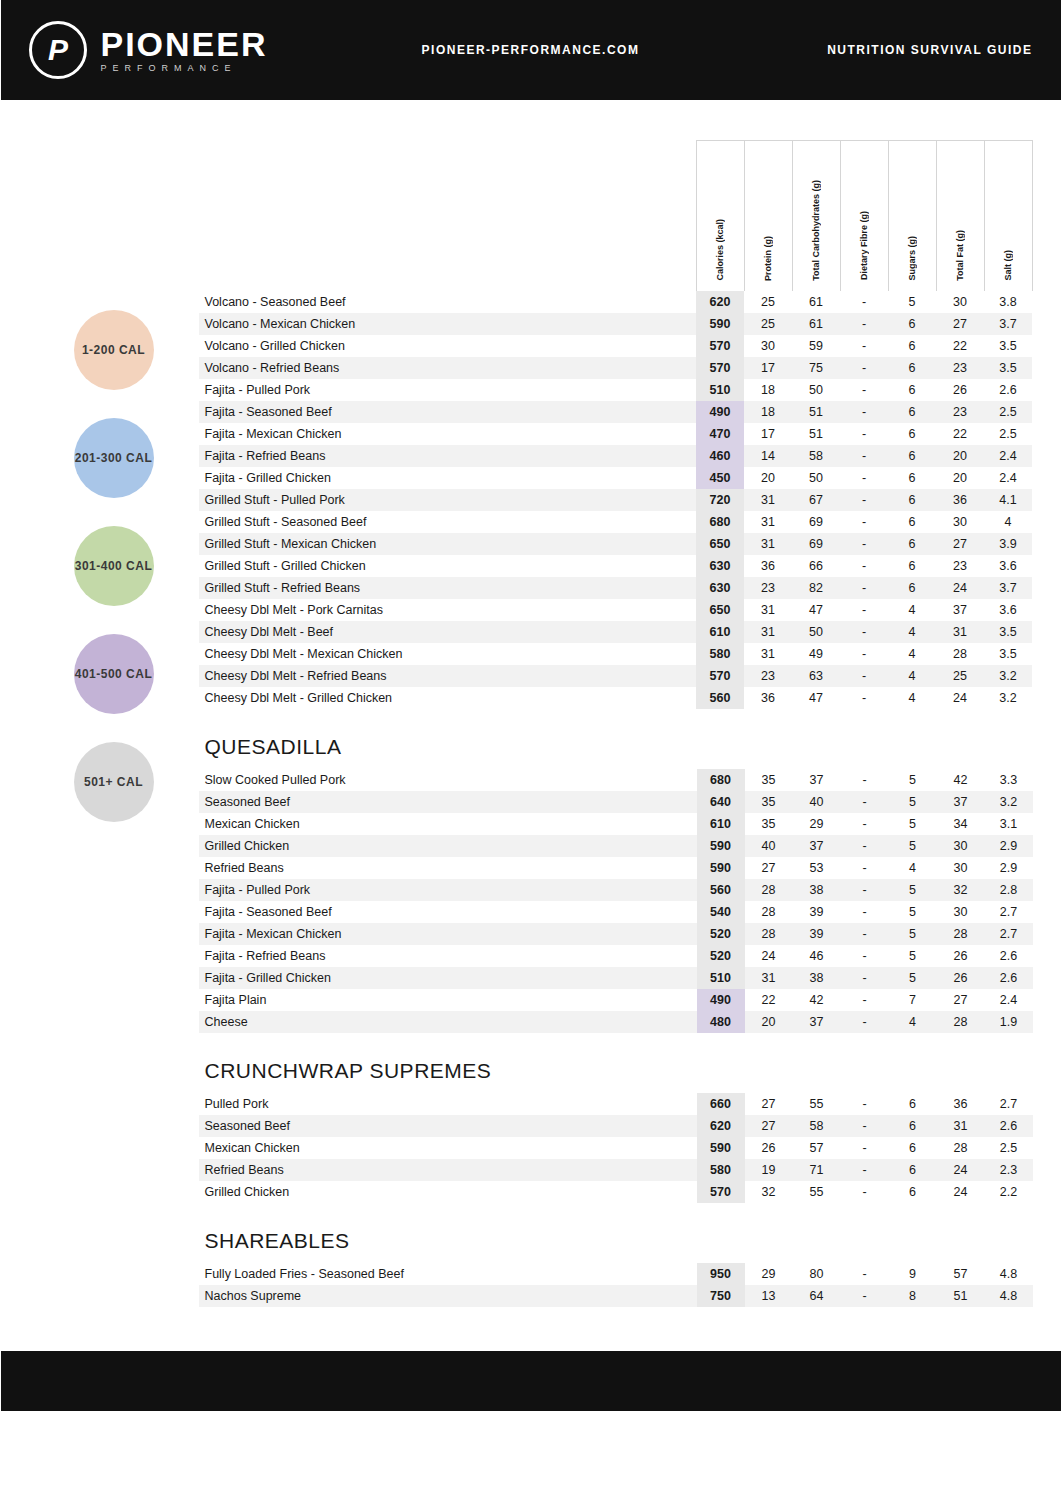P
PIONEER PERFORMANCE
PIONEER-PERFORMANCE.COM
NUTRITION SURVIVAL GUIDE
1-200 CAL
201-300 CAL
301-400 CAL
401-500 CAL
501+ CAL
| | Calories (kcal) | Protein (g) | Total Carbohydrates (g) | Dietary Fibre (g) | Sugars (g) | Total Fat (g) | Salt (g) |
| --- | --- | --- | --- | --- | --- | --- | --- |
| Volcano - Seasoned Beef | 620 | 25 | 61 | - | 5 | 30 | 3.8 |
| Volcano - Mexican Chicken | 590 | 25 | 61 | - | 6 | 27 | 3.7 |
| Volcano - Grilled Chicken | 570 | 30 | 59 | - | 6 | 22 | 3.5 |
| Volcano - Refried Beans | 570 | 17 | 75 | - | 6 | 23 | 3.5 |
| Fajita - Pulled Pork | 510 | 18 | 50 | - | 6 | 26 | 2.6 |
| Fajita - Seasoned Beef | 490 | 18 | 51 | - | 6 | 23 | 2.5 |
| Fajita - Mexican Chicken | 470 | 17 | 51 | - | 6 | 22 | 2.5 |
| Fajita - Refried Beans | 460 | 14 | 58 | - | 6 | 20 | 2.4 |
| Fajita - Grilled Chicken | 450 | 20 | 50 | - | 6 | 20 | 2.4 |
| Grilled Stuft - Pulled Pork | 720 | 31 | 67 | - | 6 | 36 | 4.1 |
| Grilled Stuft - Seasoned Beef | 680 | 31 | 69 | - | 6 | 30 | 4 |
| Grilled Stuft - Mexican Chicken | 650 | 31 | 69 | - | 6 | 27 | 3.9 |
| Grilled Stuft - Grilled Chicken | 630 | 36 | 66 | - | 6 | 23 | 3.6 |
| Grilled Stuft - Refried Beans | 630 | 23 | 82 | - | 6 | 24 | 3.7 |
| Cheesy Dbl Melt - Pork Carnitas | 650 | 31 | 47 | - | 4 | 37 | 3.6 |
| Cheesy Dbl Melt - Beef | 610 | 31 | 50 | - | 4 | 31 | 3.5 |
| Cheesy Dbl Melt - Mexican Chicken | 580 | 31 | 49 | - | 4 | 28 | 3.5 |
| Cheesy Dbl Melt - Refried Beans | 570 | 23 | 63 | - | 4 | 25 | 3.2 |
| Cheesy Dbl Melt - Grilled Chicken | 560 | 36 | 47 | - | 4 | 24 | 3.2 |
QUESADILLA
| Slow Cooked Pulled Pork | 680 | 35 | 37 | - | 5 | 42 | 3.3 |
| Seasoned Beef | 640 | 35 | 40 | - | 5 | 37 | 3.2 |
| Mexican Chicken | 610 | 35 | 29 | - | 5 | 34 | 3.1 |
| Grilled Chicken | 590 | 40 | 37 | - | 5 | 30 | 2.9 |
| Refried Beans | 590 | 27 | 53 | - | 4 | 30 | 2.9 |
| Fajita - Pulled Pork | 560 | 28 | 38 | - | 5 | 32 | 2.8 |
| Fajita - Seasoned Beef | 540 | 28 | 39 | - | 5 | 30 | 2.7 |
| Fajita - Mexican Chicken | 520 | 28 | 39 | - | 5 | 28 | 2.7 |
| Fajita - Refried Beans | 520 | 24 | 46 | - | 5 | 26 | 2.6 |
| Fajita - Grilled Chicken | 510 | 31 | 38 | - | 5 | 26 | 2.6 |
| Fajita Plain | 490 | 22 | 42 | - | 7 | 27 | 2.4 |
| Cheese | 480 | 20 | 37 | - | 4 | 28 | 1.9 |
CRUNCHWRAP SUPREMES
| Pulled Pork | 660 | 27 | 55 | - | 6 | 36 | 2.7 |
| Seasoned Beef | 620 | 27 | 58 | - | 6 | 31 | 2.6 |
| Mexican Chicken | 590 | 26 | 57 | - | 6 | 28 | 2.5 |
| Refried Beans | 580 | 19 | 71 | - | 6 | 24 | 2.3 |
| Grilled Chicken | 570 | 32 | 55 | - | 6 | 24 | 2.2 |
SHAREABLES
| Fully Loaded Fries - Seasoned Beef | 950 | 29 | 80 | - | 9 | 57 | 4.8 |
| Nachos Supreme | 750 | 13 | 64 | - | 8 | 51 | 4.8 |